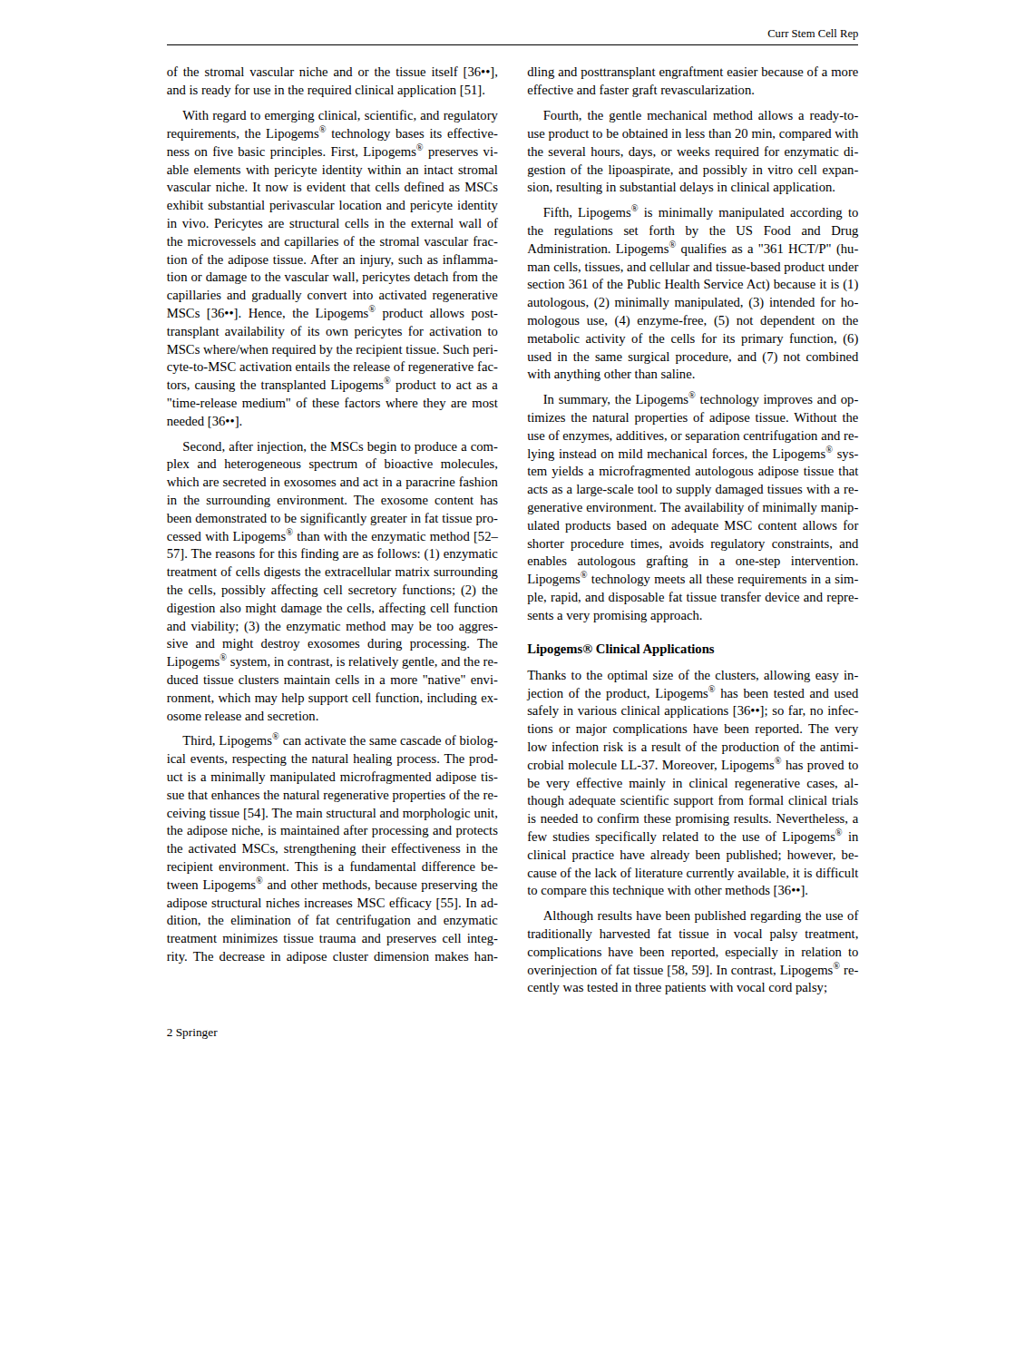Curr Stem Cell Rep
of the stromal vascular niche and or the tissue itself [36••], and is ready for use in the required clinical application [51].
With regard to emerging clinical, scientific, and regulatory requirements, the Lipogems® technology bases its effectiveness on five basic principles. First, Lipogems® preserves viable elements with pericyte identity within an intact stromal vascular niche. It now is evident that cells defined as MSCs exhibit substantial perivascular location and pericyte identity in vivo. Pericytes are structural cells in the external wall of the microvessels and capillaries of the stromal vascular fraction of the adipose tissue. After an injury, such as inflammation or damage to the vascular wall, pericytes detach from the capillaries and gradually convert into activated regenerative MSCs [36••]. Hence, the Lipogems® product allows posttransplant availability of its own pericytes for activation to MSCs where/when required by the recipient tissue. Such pericyte-to-MSC activation entails the release of regenerative factors, causing the transplanted Lipogems® product to act as a "time-release medium" of these factors where they are most needed [36••].
Second, after injection, the MSCs begin to produce a complex and heterogeneous spectrum of bioactive molecules, which are secreted in exosomes and act in a paracrine fashion in the surrounding environment. The exosome content has been demonstrated to be significantly greater in fat tissue processed with Lipogems® than with the enzymatic method [52–57]. The reasons for this finding are as follows: (1) enzymatic treatment of cells digests the extracellular matrix surrounding the cells, possibly affecting cell secretory functions; (2) the digestion also might damage the cells, affecting cell function and viability; (3) the enzymatic method may be too aggressive and might destroy exosomes during processing. The Lipogems® system, in contrast, is relatively gentle, and the reduced tissue clusters maintain cells in a more "native" environment, which may help support cell function, including exosome release and secretion.
Third, Lipogems® can activate the same cascade of biological events, respecting the natural healing process. The product is a minimally manipulated microfragmented adipose tissue that enhances the natural regenerative properties of the receiving tissue [54]. The main structural and morphologic unit, the adipose niche, is maintained after processing and protects the activated MSCs, strengthening their effectiveness in the recipient environment. This is a fundamental difference between Lipogems® and other methods, because preserving the adipose structural niches increases MSC efficacy [55]. In addition, the elimination of fat centrifugation and enzymatic treatment minimizes tissue trauma and preserves cell integrity. The decrease in adipose cluster dimension makes handling and posttransplant engraftment easier because of a more effective and faster graft revascularization.
Fourth, the gentle mechanical method allows a ready-to-use product to be obtained in less than 20 min, compared with the several hours, days, or weeks required for enzymatic digestion of the lipoaspirate, and possibly in vitro cell expansion, resulting in substantial delays in clinical application.
Fifth, Lipogems® is minimally manipulated according to the regulations set forth by the US Food and Drug Administration. Lipogems® qualifies as a "361 HCT/P" (human cells, tissues, and cellular and tissue-based product under section 361 of the Public Health Service Act) because it is (1) autologous, (2) minimally manipulated, (3) intended for homologous use, (4) enzyme-free, (5) not dependent on the metabolic activity of the cells for its primary function, (6) used in the same surgical procedure, and (7) not combined with anything other than saline.
In summary, the Lipogems® technology improves and optimizes the natural properties of adipose tissue. Without the use of enzymes, additives, or separation centrifugation and relying instead on mild mechanical forces, the Lipogems® system yields a microfragmented autologous adipose tissue that acts as a large-scale tool to supply damaged tissues with a regenerative environment. The availability of minimally manipulated products based on adequate MSC content allows for shorter procedure times, avoids regulatory constraints, and enables autologous grafting in a one-step intervention. Lipogems® technology meets all these requirements in a simple, rapid, and disposable fat tissue transfer device and represents a very promising approach.
Lipogems® Clinical Applications
Thanks to the optimal size of the clusters, allowing easy injection of the product, Lipogems® has been tested and used safely in various clinical applications [36••]; so far, no infections or major complications have been reported. The very low infection risk is a result of the production of the antimicrobial molecule LL-37. Moreover, Lipogems® has proved to be very effective mainly in clinical regenerative cases, although adequate scientific support from formal clinical trials is needed to confirm these promising results. Nevertheless, a few studies specifically related to the use of Lipogems® in clinical practice have already been published; however, because of the lack of literature currently available, it is difficult to compare this technique with other methods [36••].
Although results have been published regarding the use of traditionally harvested fat tissue in vocal palsy treatment, complications have been reported, especially in relation to overinjection of fat tissue [58, 59]. In contrast, Lipogems® recently was tested in three patients with vocal cord palsy;
2 Springer